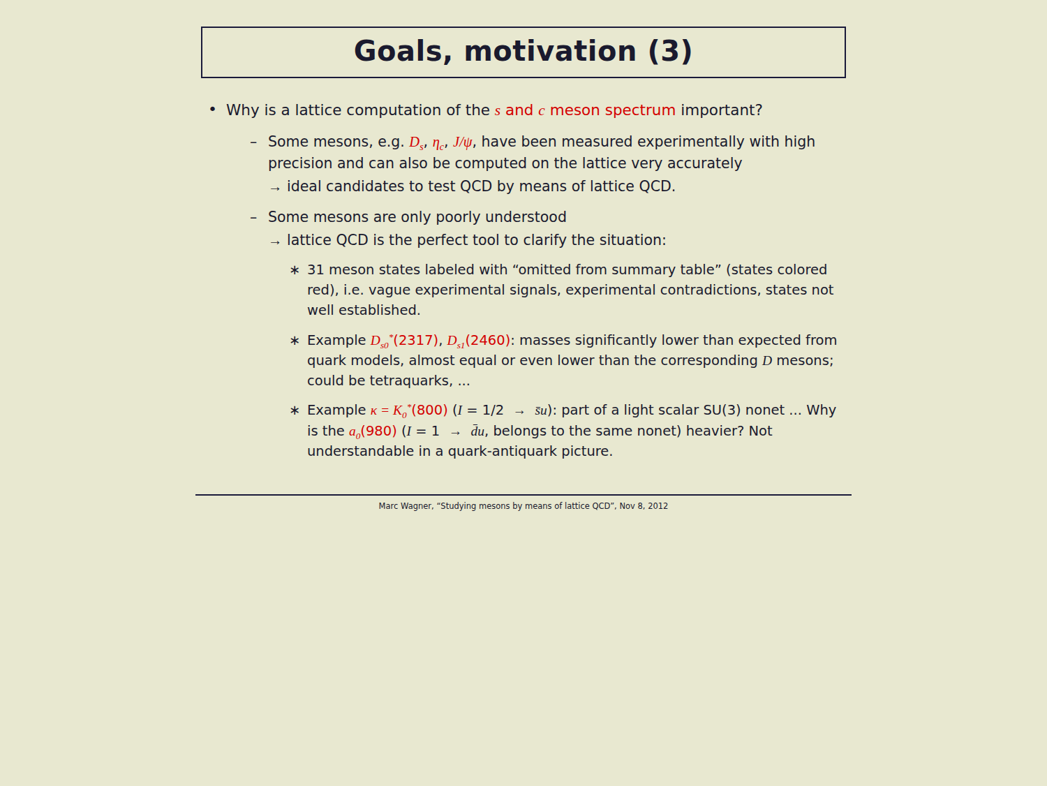Goals, motivation (3)
Why is a lattice computation of the s and c meson spectrum important?
Some mesons, e.g. Ds, ηc, J/ψ, have been measured experimentally with high precision and can also be computed on the lattice very accurately → ideal candidates to test QCD by means of lattice QCD.
Some mesons are only poorly understood → lattice QCD is the perfect tool to clarify the situation:
31 meson states labeled with “omitted from summary table” (states colored red), i.e. vague experimental signals, experimental contradictions, states not well established.
Example Ds0*(2317), Ds1(2460): masses significantly lower than expected from quark models, almost equal or even lower than the corresponding D mesons; could be tetraquarks, ...
Example κ = K0*(800) (I = 1/2 → s̄u): part of a light scalar SU(3) nonet ... Why is the a0(980) (I = 1 → d̄u, belongs to the same nonet) heavier? Not understandable in a quark-antiquark picture.
Marc Wagner, “Studying mesons by means of lattice QCD”, Nov 8, 2012